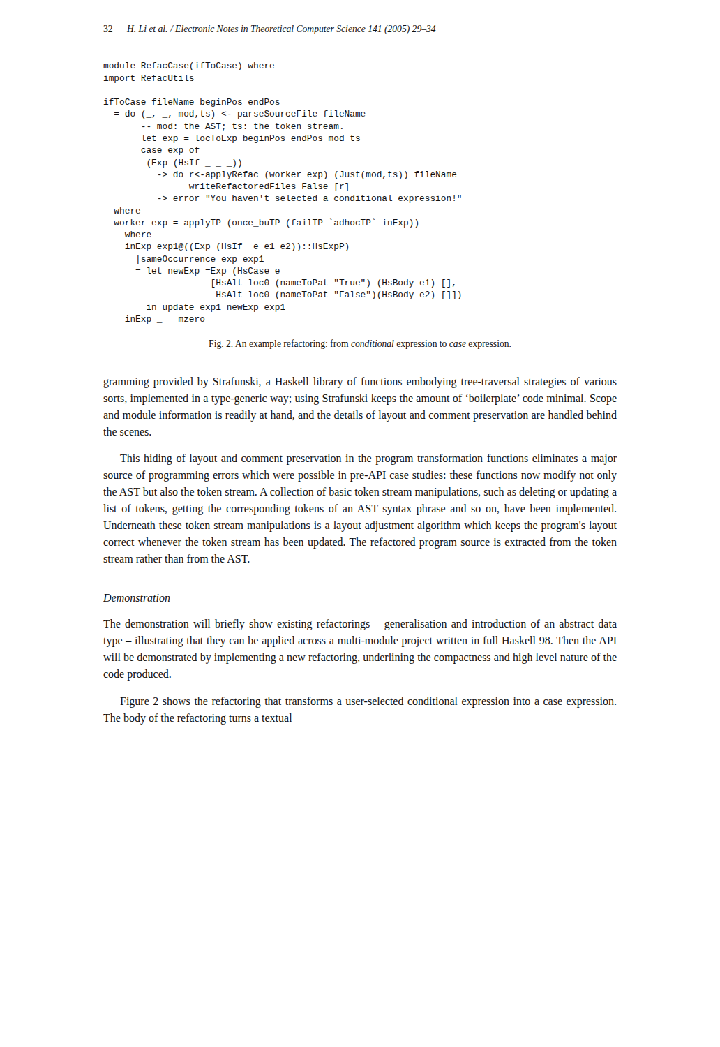32 H. Li et al. / Electronic Notes in Theoretical Computer Science 141 (2005) 29–34
module RefacCase(ifToCase) where
import RefacUtils

ifToCase fileName beginPos endPos
  = do (_, _, mod,ts) <- parseSourceFile fileName
       -- mod: the AST; ts: the token stream.
       let exp = locToExp beginPos endPos mod ts
       case exp of
        (Exp (HsIf _ _ _))
          -> do r<-applyRefac (worker exp) (Just(mod,ts)) fileName
                writeRefactoredFiles False [r]
        _ -> error "You haven't selected a conditional expression!"
  where
  worker exp = applyTP (once_buTP (failTP `adhocTP` inExp))
    where
    inExp exp1@((Exp (HsIf  e e1 e2))::HsExpP)
      |sameOccurrence exp exp1
      = let newExp =Exp (HsCase e
                    [HsAlt loc0 (nameToPat "True") (HsBody e1) [],
                     HsAlt loc0 (nameToPat "False")(HsBody e2) []])
        in update exp1 newExp exp1
    inExp _ = mzero
Fig. 2. An example refactoring: from conditional expression to case expression.
gramming provided by Strafunski, a Haskell library of functions embodying tree-traversal strategies of various sorts, implemented in a type-generic way; using Strafunski keeps the amount of ‘boilerplate’ code minimal. Scope and module information is readily at hand, and the details of layout and comment preservation are handled behind the scenes.
This hiding of layout and comment preservation in the program transformation functions eliminates a major source of programming errors which were possible in pre-API case studies: these functions now modify not only the AST but also the token stream. A collection of basic token stream manipulations, such as deleting or updating a list of tokens, getting the corresponding tokens of an AST syntax phrase and so on, have been implemented. Underneath these token stream manipulations is a layout adjustment algorithm which keeps the program's layout correct whenever the token stream has been updated. The refactored program source is extracted from the token stream rather than from the AST.
Demonstration
The demonstration will briefly show existing refactorings – generalisation and introduction of an abstract data type – illustrating that they can be applied across a multi-module project written in full Haskell 98. Then the API will be demonstrated by implementing a new refactoring, underlining the compactness and high level nature of the code produced.
Figure 2 shows the refactoring that transforms a user-selected conditional expression into a case expression. The body of the refactoring turns a textual